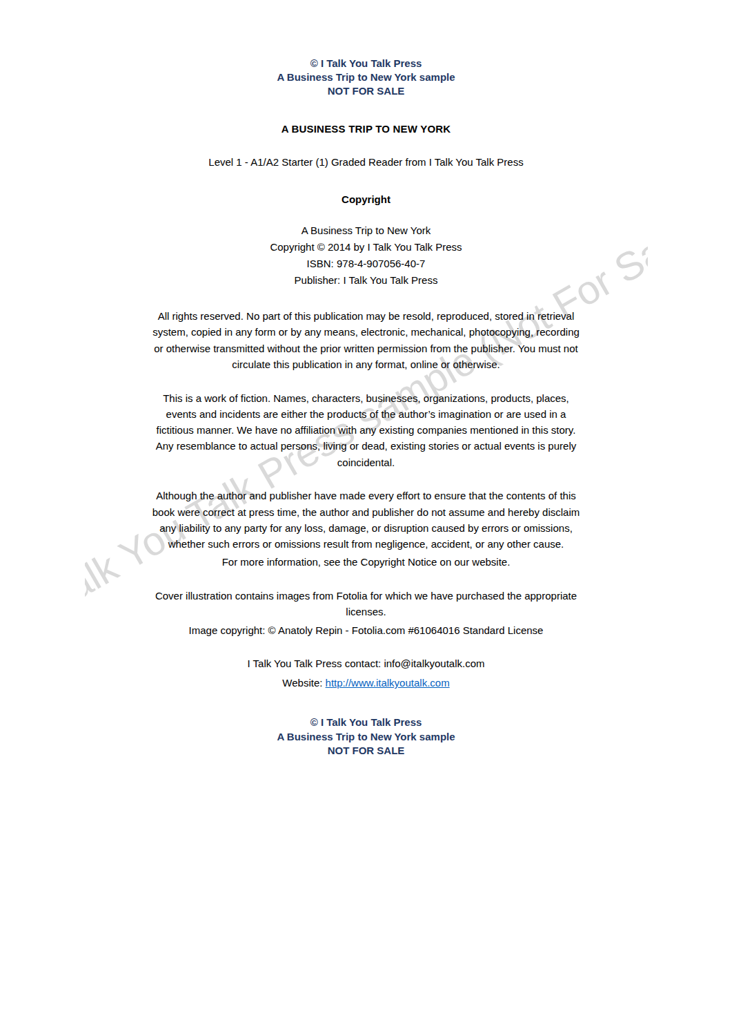I Talk You Talk Press sample (Not For Sale)
© I Talk You Talk Press
A Business Trip to New York sample
NOT FOR SALE
A BUSINESS TRIP TO NEW YORK
Level 1 - A1/A2 Starter (1) Graded Reader from I Talk You Talk Press
Copyright
A Business Trip to New York
Copyright © 2014 by I Talk You Talk Press
ISBN: 978-4-907056-40-7
Publisher: I Talk You Talk Press
All rights reserved. No part of this publication may be resold, reproduced, stored in retrieval system, copied in any form or by any means, electronic, mechanical, photocopying, recording or otherwise transmitted without the prior written permission from the publisher. You must not circulate this publication in any format, online or otherwise.
This is a work of fiction. Names, characters, businesses, organizations, products, places, events and incidents are either the products of the author’s imagination or are used in a fictitious manner. We have no affiliation with any existing companies mentioned in this story. Any resemblance to actual persons, living or dead, existing stories or actual events is purely coincidental.
Although the author and publisher have made every effort to ensure that the contents of this book were correct at press time, the author and publisher do not assume and hereby disclaim any liability to any party for any loss, damage, or disruption caused by errors or omissions, whether such errors or omissions result from negligence, accident, or any other cause.
For more information, see the Copyright Notice on our website.
Cover illustration contains images from Fotolia for which we have purchased the appropriate licenses.
Image copyright: © Anatoly Repin - Fotolia.com #61064016 Standard License
I Talk You Talk Press contact: info@italkyoutalk.com
Website: http://www.italkyoutalk.com
© I Talk You Talk Press
A Business Trip to New York sample
NOT FOR SALE